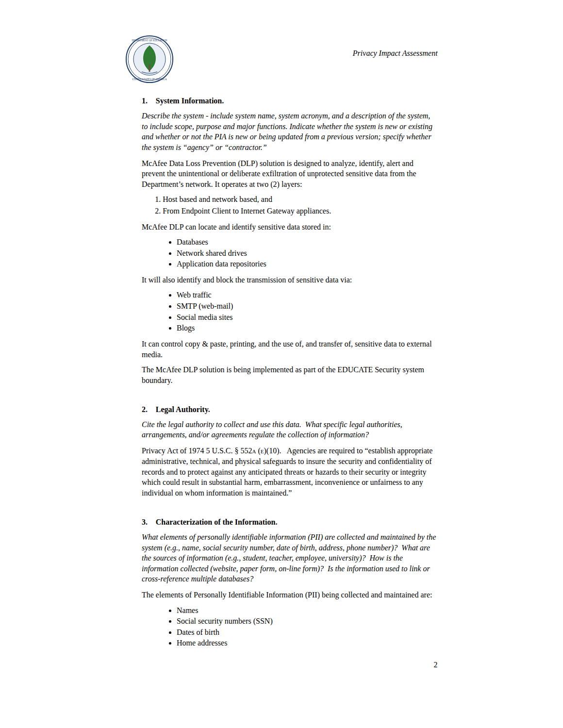DEPARTMENT OF EDUCATION UNITED STATES OF AMERICA
Privacy Impact Assessment
1. System Information.
Describe the system - include system name, system acronym, and a description of the system, to include scope, purpose and major functions. Indicate whether the system is new or existing and whether or not the PIA is new or being updated from a previous version; specify whether the system is “agency” or “contractor.”
McAfee Data Loss Prevention (DLP) solution is designed to analyze, identify, alert and prevent the unintentional or deliberate exfiltration of unprotected sensitive data from the Department’s network. It operates at two (2) layers:
Host based and network based, and
From Endpoint Client to Internet Gateway appliances.
McAfee DLP can locate and identify sensitive data stored in:
Databases
Network shared drives
Application data repositories
It will also identify and block the transmission of sensitive data via:
Web traffic
SMTP (web-mail)
Social media sites
Blogs
It can control copy & paste, printing, and the use of, and transfer of, sensitive data to external media.
The McAfee DLP solution is being implemented as part of the EDUCATE Security system boundary.
2. Legal Authority.
Cite the legal authority to collect and use this data. What specific legal authorities, arrangements, and/or agreements regulate the collection of information?
Privacy Act of 1974 5 U.S.C. § 552a (e)(10). Agencies are required to “establish appropriate administrative, technical, and physical safeguards to insure the security and confidentiality of records and to protect against any anticipated threats or hazards to their security or integrity which could result in substantial harm, embarrassment, inconvenience or unfairness to any individual on whom information is maintained.”
3. Characterization of the Information.
What elements of personally identifiable information (PII) are collected and maintained by the system (e.g., name, social security number, date of birth, address, phone number)? What are the sources of information (e.g., student, teacher, employee, university)? How is the information collected (website, paper form, on-line form)? Is the information used to link or cross-reference multiple databases?
The elements of Personally Identifiable Information (PII) being collected and maintained are:
Names
Social security numbers (SSN)
Dates of birth
Home addresses
2